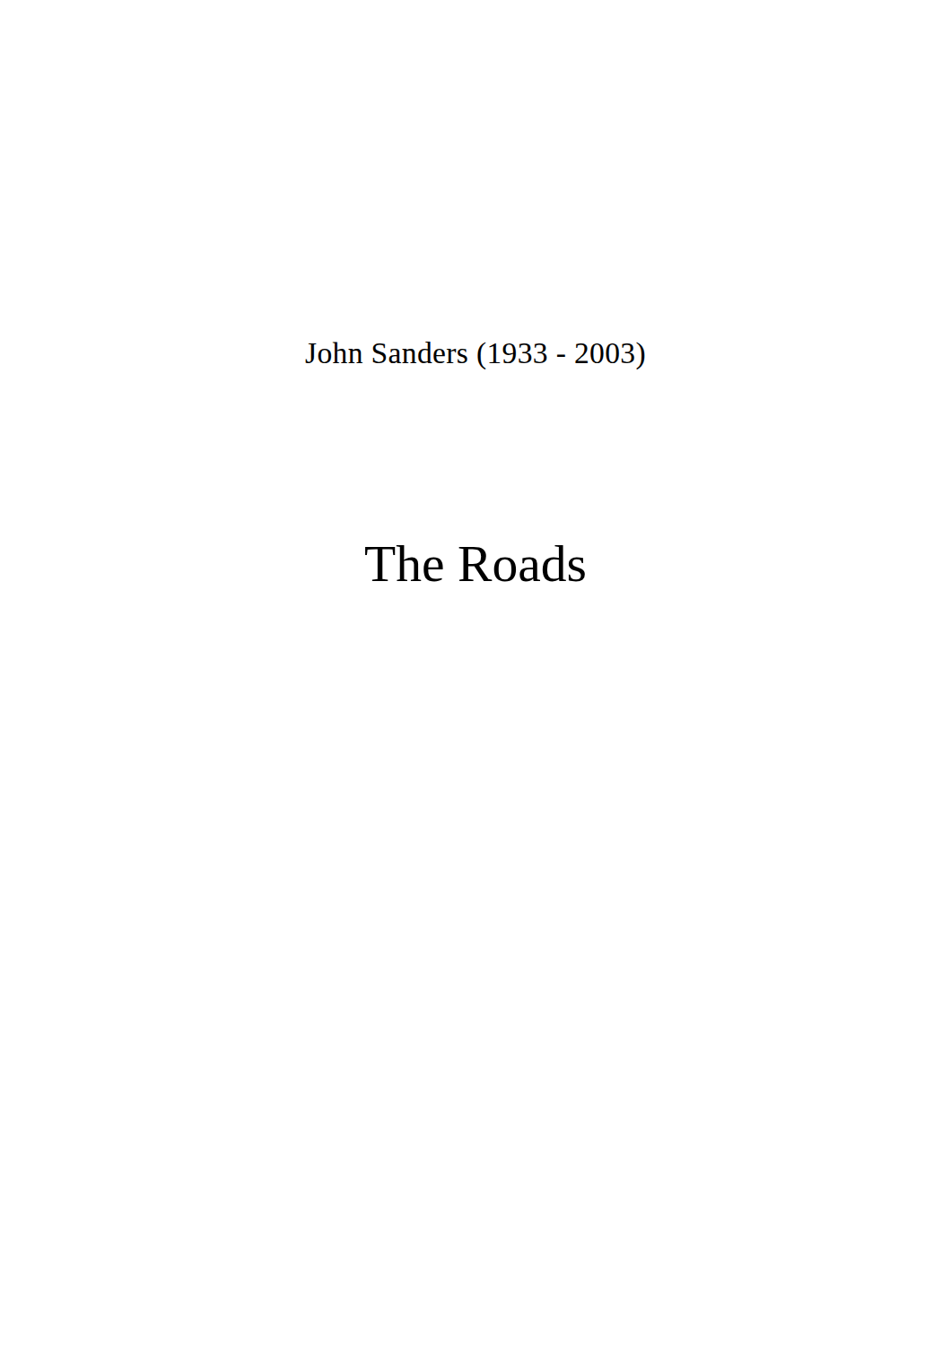John Sanders (1933 - 2003)
The Roads